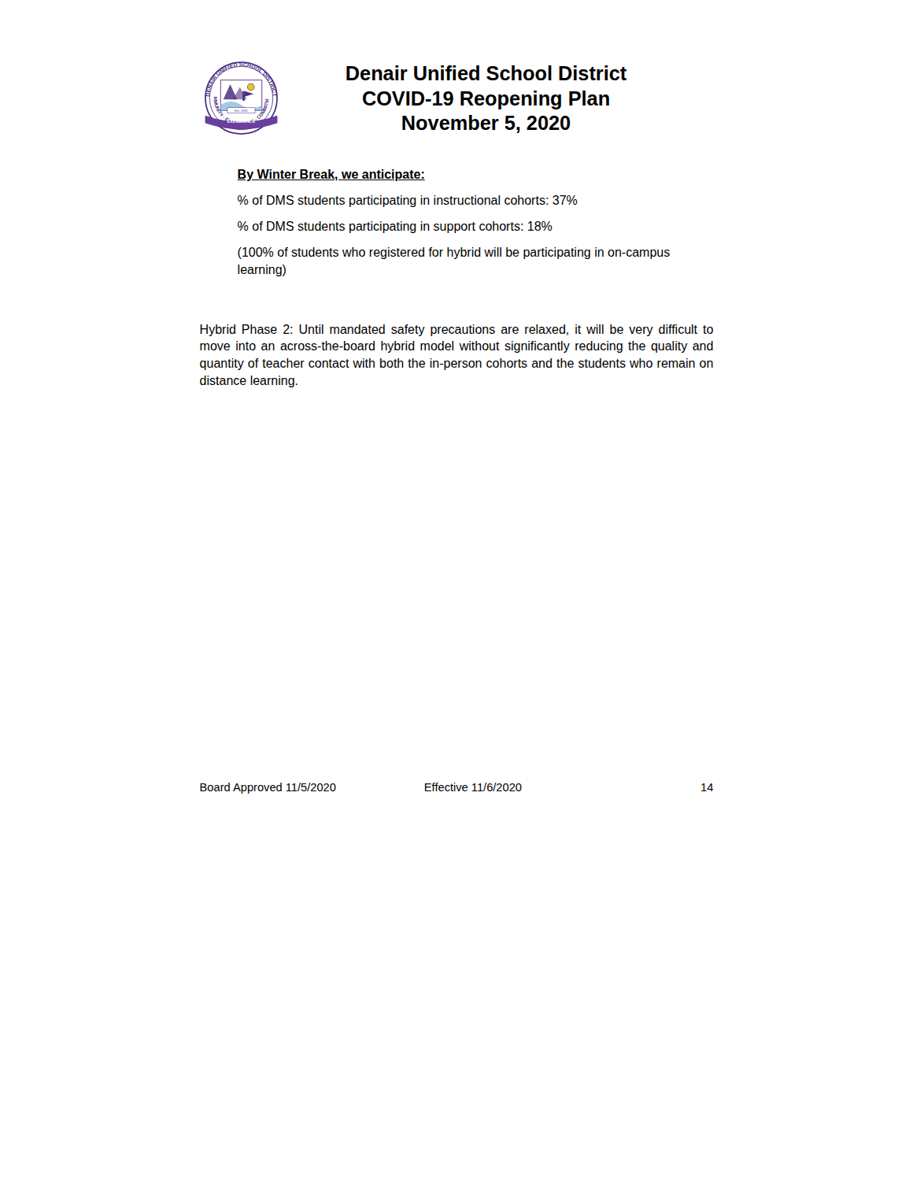DENAIR UNIFIED SCHOOL DISTRICT COMMUNITY · EXCELLENCE · COMMITMENT Est. 1902 EXCELLENCE
Denair Unified School District
COVID-19 Reopening Plan
November 5, 2020
By Winter Break, we anticipate:
% of DMS students participating in instructional cohorts: 37%
% of DMS students participating in support cohorts: 18%
(100% of students who registered for hybrid will be participating in on-campus learning)
Hybrid Phase 2: Until mandated safety precautions are relaxed, it will be very difficult to move into an across-the-board hybrid model without significantly reducing the quality and quantity of teacher contact with both the in-person cohorts and the students who remain on distance learning.
Board Approved 11/5/2020
Effective 11/6/2020
14